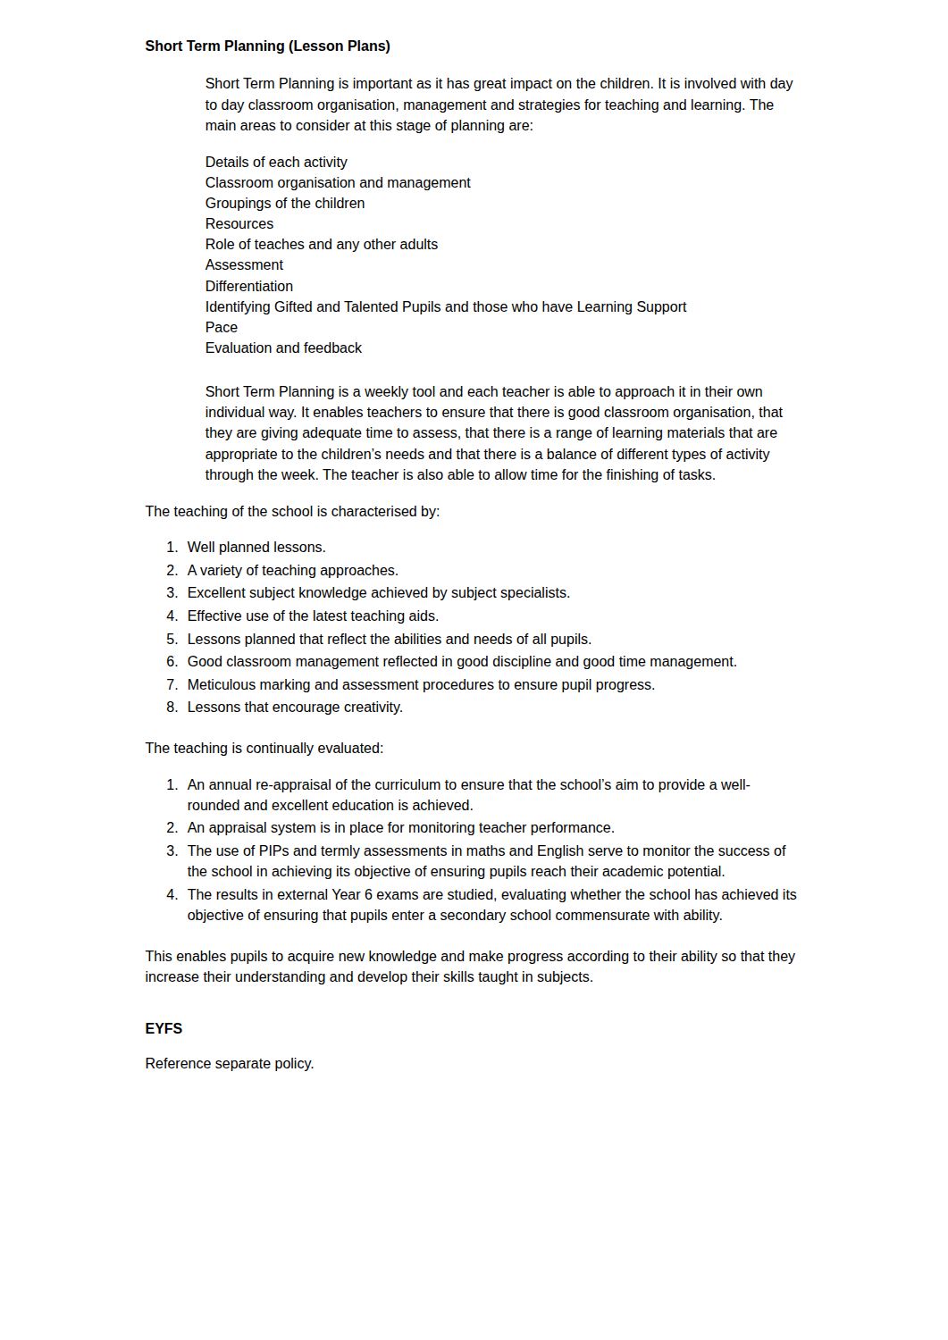Short Term Planning (Lesson Plans)
Short Term Planning is important as it has great impact on the children. It is involved with day to day classroom organisation, management and strategies for teaching and learning. The main areas to consider at this stage of planning are:
Details of each activity
Classroom organisation and management
Groupings of the children
Resources
Role of teaches and any other adults
Assessment
Differentiation
Identifying Gifted and Talented Pupils and those who have Learning Support
Pace
Evaluation and feedback
Short Term Planning is a weekly tool and each teacher is able to approach it in their own individual way. It enables teachers to ensure that there is good classroom organisation, that they are giving adequate time to assess, that there is a range of learning materials that are appropriate to the children’s needs and that there is a balance of different types of activity through the week. The teacher is also able to allow time for the finishing of tasks.
The teaching of the school is characterised by:
Well planned lessons.
A variety of teaching approaches.
Excellent subject knowledge achieved by subject specialists.
Effective use of the latest teaching aids.
Lessons planned that reflect the abilities and needs of all pupils.
Good classroom management reflected in good discipline and good time management.
Meticulous marking and assessment procedures to ensure pupil progress.
Lessons that encourage creativity.
The teaching is continually evaluated:
An annual re-appraisal of the curriculum to ensure that the school’s aim to provide a well-rounded and excellent education is achieved.
An appraisal system is in place for monitoring teacher performance.
The use of PIPs and termly assessments in maths and English serve to monitor the success of the school in achieving its objective of ensuring pupils reach their academic potential.
The results in external Year 6 exams are studied, evaluating whether the school has achieved its objective of ensuring that pupils enter a secondary school commensurate with ability.
This enables pupils to acquire new knowledge and make progress according to their ability so that they increase their understanding and develop their skills taught in subjects.
EYFS
Reference separate policy.